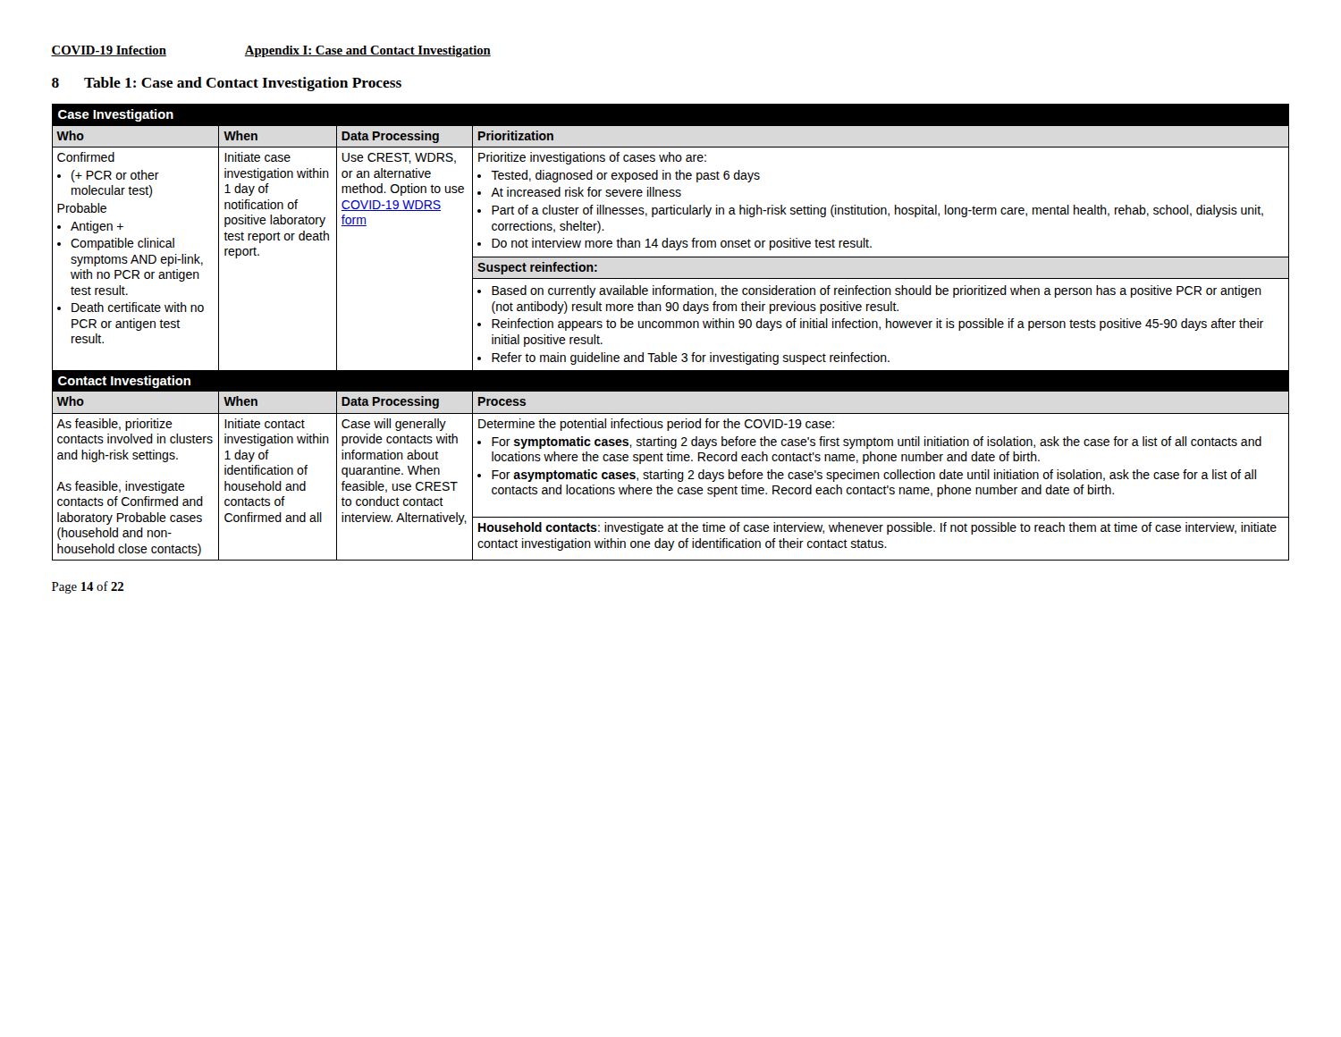COVID-19 Infection Appendix I: Case and Contact Investigation
8 Table 1: Case and Contact Investigation Process
| Case Investigation |
| Who | When | Data Processing | Prioritization |
| Confirmed (+ PCR or other molecular test) Probable Antigen + Compatible clinical symptoms AND epi-link, with no PCR or antigen test result. Death certificate with no PCR or antigen test result. | Initiate case investigation within 1 day of notification of positive laboratory test report or death report. | Use CREST, WDRS, or an alternative method. Option to use COVID-19 WDRS form | Prioritize investigations of cases who are: Tested, diagnosed or exposed in the past 6 days At increased risk for severe illness Part of a cluster of illnesses, particularly in a high-risk setting (institution, hospital, long-term care, mental health, rehab, school, dialysis unit, corrections, shelter). Do not interview more than 14 days from onset or positive test result. |
| Suspect reinfection: |
| Based on currently available information, the consideration of reinfection should be prioritized when a person has a positive PCR or antigen (not antibody) result more than 90 days from their previous positive result. Reinfection appears to be uncommon within 90 days of initial infection, however it is possible if a person tests positive 45-90 days after their initial positive result. Refer to main guideline and Table 3 for investigating suspect reinfection. |
| Contact Investigation |
| Who | When | Data Processing | Process |
| As feasible, prioritize contacts involved in clusters and high-risk settings. As feasible, investigate contacts of Confirmed and laboratory Probable cases (household and non-household close contacts) | Initiate contact investigation within 1 day of identification of household and contacts of Confirmed and all | Case will generally provide contacts with information about quarantine. When feasible, use CREST to conduct contact interview. Alternatively, | Determine the potential infectious period for the COVID-19 case: For symptomatic cases , starting 2 days before the case's first symptom until initiation of isolation, ask the case for a list of all contacts and locations where the case spent time. Record each contact's name, phone number and date of birth. For asymptomatic cases , starting 2 days before the case's specimen collection date until initiation of isolation, ask the case for a list of all contacts and locations where the case spent time. Record each contact's name, phone number and date of birth. |
| Household contacts : investigate at the time of case interview, whenever possible. If not possible to reach them at time of case interview, initiate contact investigation within one day of identification of their contact status. |
Page 14 of 22